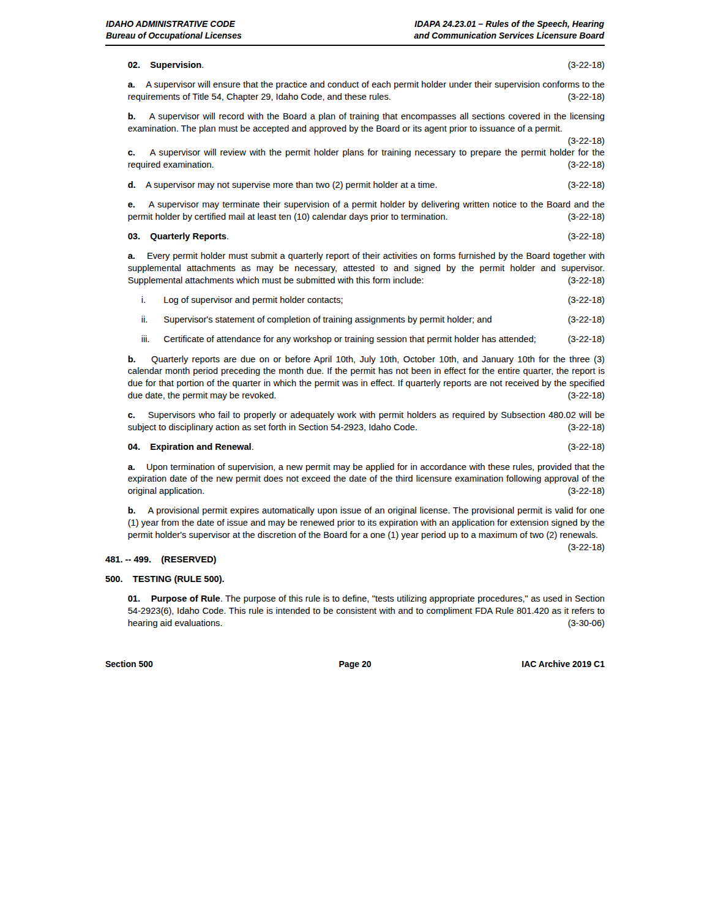| IDAHO ADMINISTRATIVE CODE Bureau of Occupational Licenses | IDAPA 24.23.01 – Rules of the Speech, Hearing and Communication Services Licensure Board |
02. Supervision. (3-22-18)
a. A supervisor will ensure that the practice and conduct of each permit holder under their supervision conforms to the requirements of Title 54, Chapter 29, Idaho Code, and these rules. (3-22-18)
b. A supervisor will record with the Board a plan of training that encompasses all sections covered in the licensing examination. The plan must be accepted and approved by the Board or its agent prior to issuance of a permit. (3-22-18)
c. A supervisor will review with the permit holder plans for training necessary to prepare the permit holder for the required examination. (3-22-18)
d. A supervisor may not supervise more than two (2) permit holder at a time. (3-22-18)
e. A supervisor may terminate their supervision of a permit holder by delivering written notice to the Board and the permit holder by certified mail at least ten (10) calendar days prior to termination. (3-22-18)
03. Quarterly Reports. (3-22-18)
a. Every permit holder must submit a quarterly report of their activities on forms furnished by the Board together with supplemental attachments as may be necessary, attested to and signed by the permit holder and supervisor. Supplemental attachments which must be submitted with this form include: (3-22-18)
i. Log of supervisor and permit holder contacts; (3-22-18)
ii. Supervisor's statement of completion of training assignments by permit holder; and (3-22-18)
iii. Certificate of attendance for any workshop or training session that permit holder has attended; (3-22-18)
b. Quarterly reports are due on or before April 10th, July 10th, October 10th, and January 10th for the three (3) calendar month period preceding the month due. If the permit has not been in effect for the entire quarter, the report is due for that portion of the quarter in which the permit was in effect. If quarterly reports are not received by the specified due date, the permit may be revoked. (3-22-18)
c. Supervisors who fail to properly or adequately work with permit holders as required by Subsection 480.02 will be subject to disciplinary action as set forth in Section 54-2923, Idaho Code. (3-22-18)
04. Expiration and Renewal. (3-22-18)
a. Upon termination of supervision, a new permit may be applied for in accordance with these rules, provided that the expiration date of the new permit does not exceed the date of the third licensure examination following approval of the original application. (3-22-18)
b. A provisional permit expires automatically upon issue of an original license. The provisional permit is valid for one (1) year from the date of issue and may be renewed prior to its expiration with an application for extension signed by the permit holder's supervisor at the discretion of the Board for a one (1) year period up to a maximum of two (2) renewals. (3-22-18)
481. -- 499. (RESERVED)
500. TESTING (RULE 500).
01. Purpose of Rule. The purpose of this rule is to define, "tests utilizing appropriate procedures," as used in Section 54-2923(6), Idaho Code. This rule is intended to be consistent with and to compliment FDA Rule 801.420 as it refers to hearing aid evaluations. (3-30-06)
Section 500
Page 20
IAC Archive 2019 C1